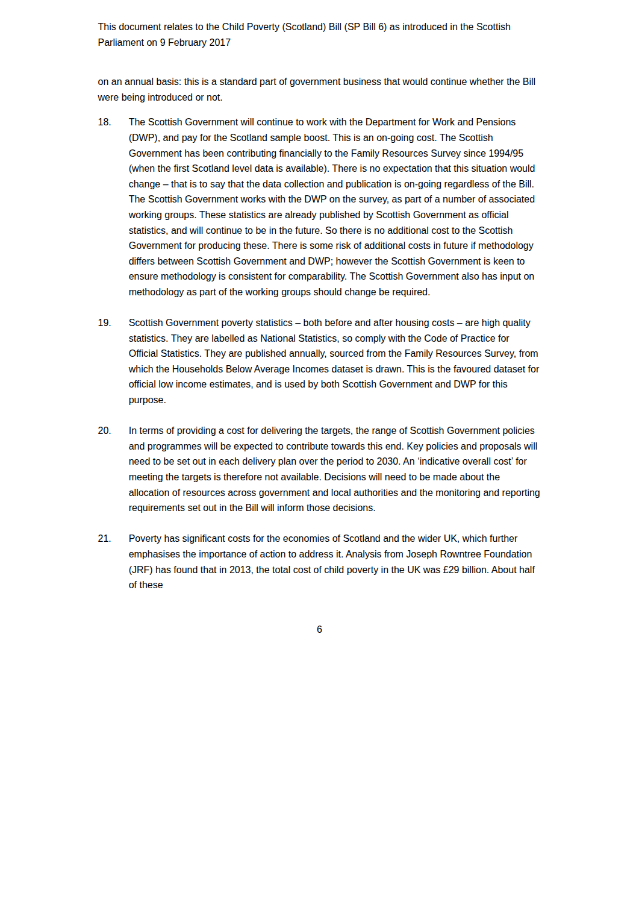This document relates to the Child Poverty (Scotland) Bill (SP Bill 6) as introduced in the Scottish Parliament on 9 February 2017
on an annual basis: this is a standard part of government business that would continue whether the Bill were being introduced or not.
18.
The Scottish Government will continue to work with the Department for Work and Pensions (DWP), and pay for the Scotland sample boost. This is an on-going cost. The Scottish Government has been contributing financially to the Family Resources Survey since 1994/95 (when the first Scotland level data is available). There is no expectation that this situation would change – that is to say that the data collection and publication is on-going regardless of the Bill. The Scottish Government works with the DWP on the survey, as part of a number of associated working groups. These statistics are already published by Scottish Government as official statistics, and will continue to be in the future. So there is no additional cost to the Scottish Government for producing these. There is some risk of additional costs in future if methodology differs between Scottish Government and DWP; however the Scottish Government is keen to ensure methodology is consistent for comparability. The Scottish Government also has input on methodology as part of the working groups should change be required.
19.
Scottish Government poverty statistics – both before and after housing costs – are high quality statistics. They are labelled as National Statistics, so comply with the Code of Practice for Official Statistics. They are published annually, sourced from the Family Resources Survey, from which the Households Below Average Incomes dataset is drawn. This is the favoured dataset for official low income estimates, and is used by both Scottish Government and DWP for this purpose.
20.
In terms of providing a cost for delivering the targets, the range of Scottish Government policies and programmes will be expected to contribute towards this end. Key policies and proposals will need to be set out in each delivery plan over the period to 2030. An ‘indicative overall cost’ for meeting the targets is therefore not available. Decisions will need to be made about the allocation of resources across government and local authorities and the monitoring and reporting requirements set out in the Bill will inform those decisions.
21.
Poverty has significant costs for the economies of Scotland and the wider UK, which further emphasises the importance of action to address it. Analysis from Joseph Rowntree Foundation (JRF) has found that in 2013, the total cost of child poverty in the UK was £29 billion. About half of these
6